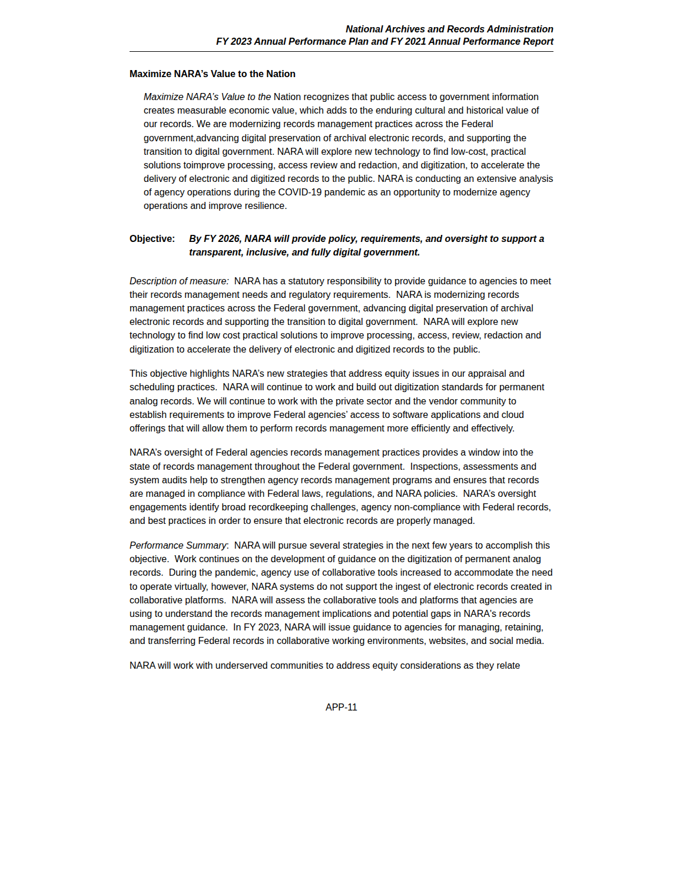National Archives and Records Administration FY 2023 Annual Performance Plan and FY 2021 Annual Performance Report
Maximize NARA’s Value to the Nation
Maximize NARA’s Value to the Nation recognizes that public access to government information creates measurable economic value, which adds to the enduring cultural and historical value of our records. We are modernizing records management practices across the Federal government,advancing digital preservation of archival electronic records, and supporting the transition to digital government. NARA will explore new technology to find low-cost, practical solutions toimprove processing, access review and redaction, and digitization, to accelerate the delivery of electronic and digitized records to the public. NARA is conducting an extensive analysis of agency operations during the COVID-19 pandemic as an opportunity to modernize agency operations and improve resilience.
Objective:
By FY 2026, NARA will provide policy, requirements, and oversight to support a transparent, inclusive, and fully digital government.
Description of measure: NARA has a statutory responsibility to provide guidance to agencies to meet their records management needs and regulatory requirements. NARA is modernizing records management practices across the Federal government, advancing digital preservation of archival electronic records and supporting the transition to digital government. NARA will explore new technology to find low cost practical solutions to improve processing, access, review, redaction and digitization to accelerate the delivery of electronic and digitized records to the public.
This objective highlights NARA’s new strategies that address equity issues in our appraisal and scheduling practices. NARA will continue to work and build out digitization standards for permanent analog records. We will continue to work with the private sector and the vendor community to establish requirements to improve Federal agencies’ access to software applications and cloud offerings that will allow them to perform records management more efficiently and effectively.
NARA’s oversight of Federal agencies records management practices provides a window into the state of records management throughout the Federal government. Inspections, assessments and system audits help to strengthen agency records management programs and ensures that records are managed in compliance with Federal laws, regulations, and NARA policies. NARA’s oversight engagements identify broad recordkeeping challenges, agency non-compliance with Federal records, and best practices in order to ensure that electronic records are properly managed.
Performance Summary: NARA will pursue several strategies in the next few years to accomplish this objective. Work continues on the development of guidance on the digitization of permanent analog records. During the pandemic, agency use of collaborative tools increased to accommodate the need to operate virtually, however, NARA systems do not support the ingest of electronic records created in collaborative platforms. NARA will assess the collaborative tools and platforms that agencies are using to understand the records management implications and potential gaps in NARA's records management guidance. In FY 2023, NARA will issue guidance to agencies for managing, retaining, and transferring Federal records in collaborative working environments, websites, and social media.
NARA will work with underserved communities to address equity considerations as they relate
APP-11